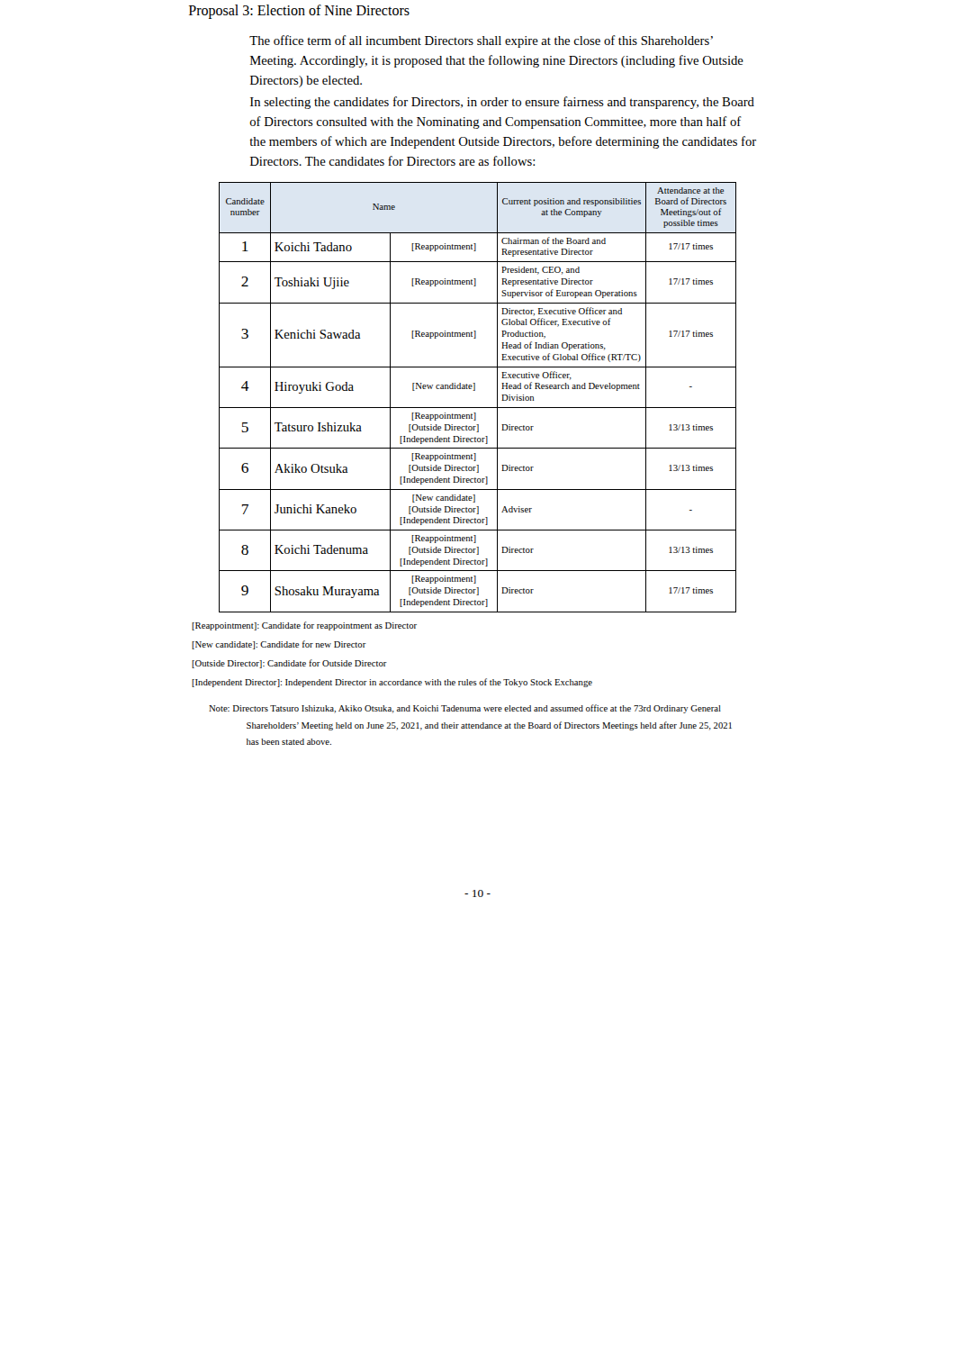Proposal 3: Election of Nine Directors
The office term of all incumbent Directors shall expire at the close of this Shareholders’ Meeting. Accordingly, it is proposed that the following nine Directors (including five Outside Directors) be elected.
In selecting the candidates for Directors, in order to ensure fairness and transparency, the Board of Directors consulted with the Nominating and Compensation Committee, more than half of the members of which are Independent Outside Directors, before determining the candidates for Directors. The candidates for Directors are as follows:
| Candidate number | Name | Current position and responsibilities at the Company | Attendance at the Board of Directors Meetings/out of possible times |
| --- | --- | --- | --- |
| 1 | Koichi Tadano | [Reappointment] | Chairman of the Board and Representative Director | 17/17 times |
| 2 | Toshiaki Ujiie | [Reappointment] | President, CEO, and Representative Director Supervisor of European Operations | 17/17 times |
| 3 | Kenichi Sawada | [Reappointment] | Director, Executive Officer and Global Officer, Executive of Production, Head of Indian Operations, Executive of Global Office (RT/TC) | 17/17 times |
| 4 | Hiroyuki Goda | [New candidate] | Executive Officer, Head of Research and Development Division | - |
| 5 | Tatsuro Ishizuka | [Reappointment] [Outside Director] [Independent Director] | Director | 13/13 times |
| 6 | Akiko Otsuka | [Reappointment] [Outside Director] [Independent Director] | Director | 13/13 times |
| 7 | Junichi Kaneko | [New candidate] [Outside Director] [Independent Director] | Adviser | - |
| 8 | Koichi Tadenuma | [Reappointment] [Outside Director] [Independent Director] | Director | 13/13 times |
| 9 | Shosaku Murayama | [Reappointment] [Outside Director] [Independent Director] | Director | 17/17 times |
[Reappointment]: Candidate for reappointment as Director
[New candidate]: Candidate for new Director
[Outside Director]: Candidate for Outside Director
[Independent Director]: Independent Director in accordance with the rules of the Tokyo Stock Exchange
Note: Directors Tatsuro Ishizuka, Akiko Otsuka, and Koichi Tadenuma were elected and assumed office at the 73rd Ordinary General Shareholders’ Meeting held on June 25, 2021, and their attendance at the Board of Directors Meetings held after June 25, 2021 has been stated above.
- 10 -